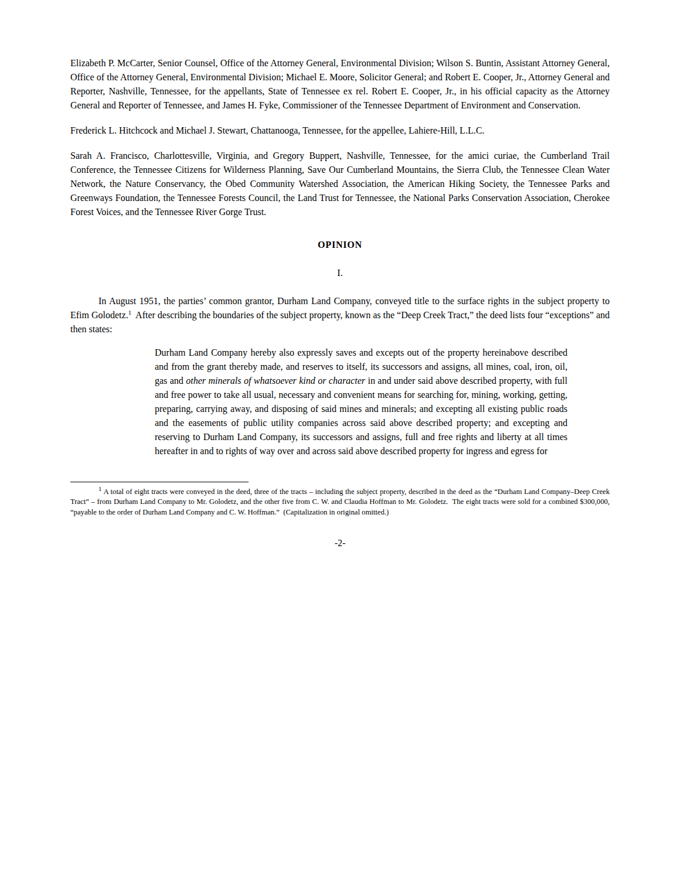Elizabeth P. McCarter, Senior Counsel, Office of the Attorney General, Environmental Division; Wilson S. Buntin, Assistant Attorney General, Office of the Attorney General, Environmental Division; Michael E. Moore, Solicitor General; and Robert E. Cooper, Jr., Attorney General and Reporter, Nashville, Tennessee, for the appellants, State of Tennessee ex rel. Robert E. Cooper, Jr., in his official capacity as the Attorney General and Reporter of Tennessee, and James H. Fyke, Commissioner of the Tennessee Department of Environment and Conservation.
Frederick L. Hitchcock and Michael J. Stewart, Chattanooga, Tennessee, for the appellee, Lahiere-Hill, L.L.C.
Sarah A. Francisco, Charlottesville, Virginia, and Gregory Buppert, Nashville, Tennessee, for the amici curiae, the Cumberland Trail Conference, the Tennessee Citizens for Wilderness Planning, Save Our Cumberland Mountains, the Sierra Club, the Tennessee Clean Water Network, the Nature Conservancy, the Obed Community Watershed Association, the American Hiking Society, the Tennessee Parks and Greenways Foundation, the Tennessee Forests Council, the Land Trust for Tennessee, the National Parks Conservation Association, Cherokee Forest Voices, and the Tennessee River Gorge Trust.
OPINION
I.
In August 1951, the parties’ common grantor, Durham Land Company, conveyed title to the surface rights in the subject property to Efim Golodetz.1 After describing the boundaries of the subject property, known as the “Deep Creek Tract,” the deed lists four “exceptions” and then states:
Durham Land Company hereby also expressly saves and excepts out of the property hereinabove described and from the grant thereby made, and reserves to itself, its successors and assigns, all mines, coal, iron, oil, gas and other minerals of whatsoever kind or character in and under said above described property, with full and free power to take all usual, necessary and convenient means for searching for, mining, working, getting, preparing, carrying away, and disposing of said mines and minerals; and excepting all existing public roads and the easements of public utility companies across said above described property; and excepting and reserving to Durham Land Company, its successors and assigns, full and free rights and liberty at all times hereafter in and to rights of way over and across said above described property for ingress and egress for
1 A total of eight tracts were conveyed in the deed, three of the tracts – including the subject property, described in the deed as the “Durham Land Company–Deep Creek Tract” – from Durham Land Company to Mr. Golodetz, and the other five from C. W. and Claudia Hoffman to Mr. Golodetz. The eight tracts were sold for a combined $300,000, “payable to the order of Durham Land Company and C. W. Hoffman.” (Capitalization in original omitted.)
-2-